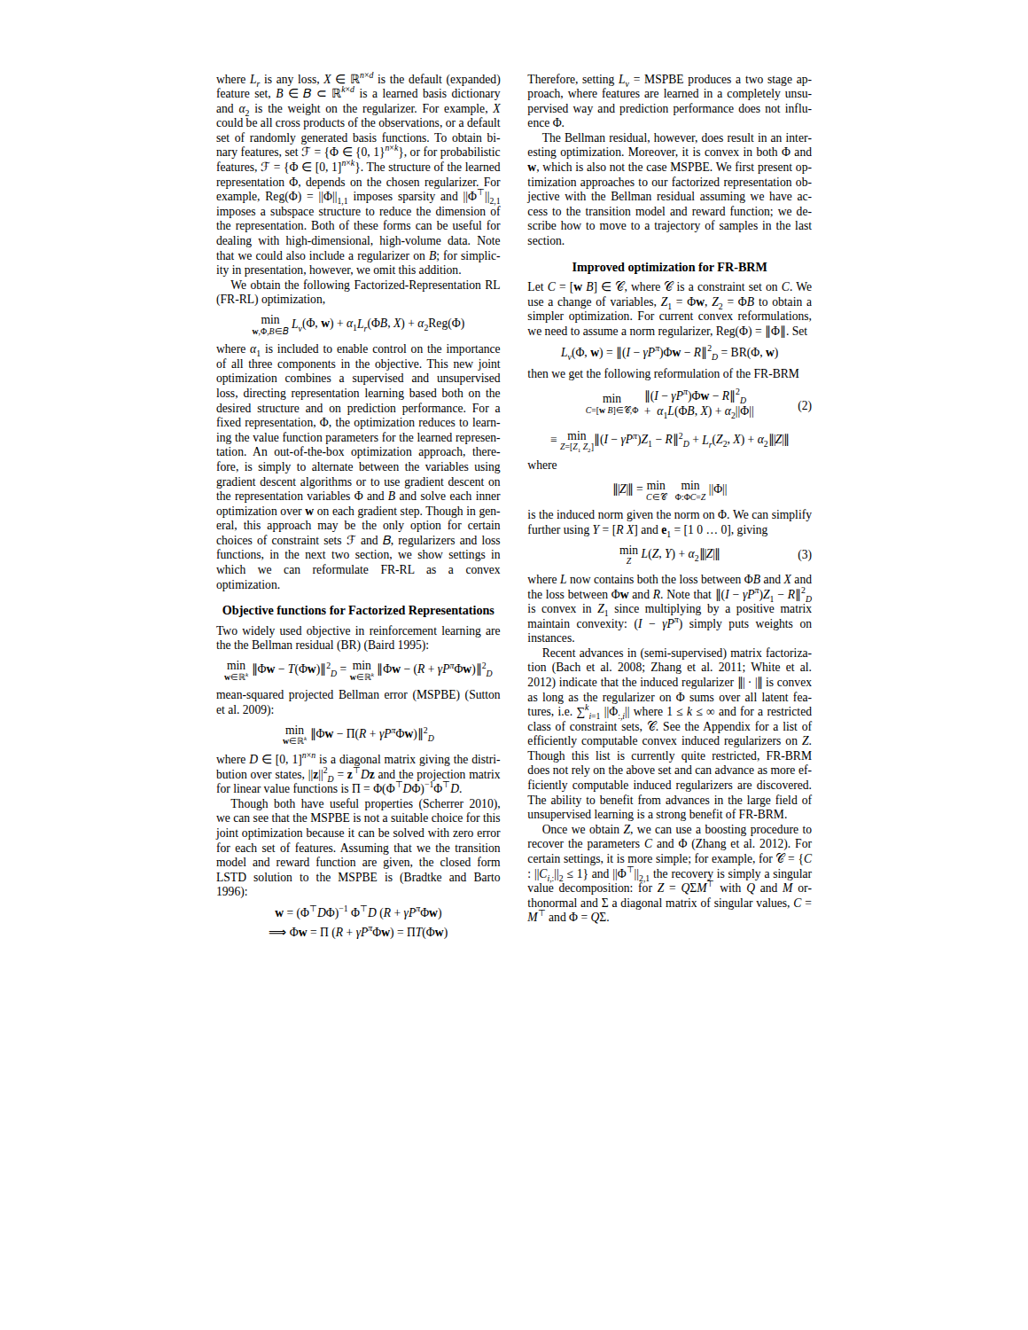where Lr is any loss, X ∈ ℝn×d is the default (expanded) feature set, B ∈ 𝐵 ⊂ ℝk×d is a learned basis dictionary and α2 is the weight on the regularizer. For example, X could be all cross products of the observations, or a default set of randomly generated basis functions. To obtain binary features, set ℱ = {Φ ∈ {0, 1}n×k}, or for probabilistic features, ℱ = {Φ ∈ [0, 1]n×k}. The structure of the learned representation Φ, depends on the chosen regularizer. For example, Reg(Φ) = ||Φ||1,1 imposes sparsity and ||Φ⊤||2,1 imposes a subspace structure to reduce the dimension of the representation. Both of these forms can be useful for dealing with high-dimensional, high-volume data. Note that we could also include a regularizer on B; for simplicity in presentation, however, we omit this addition.
We obtain the following Factorized-Representation RL (FR-RL) optimization,
min w,Φ,B∈𝐵 Lv(Φ, w) + α1Lr(ΦB, X) + α2Reg(Φ)
where α1 is included to enable control on the importance of all three components in the objective. This new joint optimization combines a supervised and unsupervised loss, directing representation learning based both on the desired structure and on prediction performance. For a fixed representation, Φ, the optimization reduces to learning the value function parameters for the learned representation. An out-of-the-box optimization approach, therefore, is simply to alternate between the variables using gradient descent algorithms or to use gradient descent on the representation variables Φ and B and solve each inner optimization over w on each gradient step. Though in general, this approach may be the only option for certain choices of constraint sets ℱ and 𝐵, regularizers and loss functions, in the next two section, we show settings in which we can reformulate FR-RL as a convex optimization.
Objective functions for Factorized Representations
Two widely used objective in reinforcement learning are the the Bellman residual (BR) (Baird 1995):
min w∈ℝk ∥Φw − T(Φw)∥2D = min w∈ℝk ∥Φw − (R + γPπΦw)∥2D
mean-squared projected Bellman error (MSPBE) (Sutton et al. 2009):
min w∈ℝk ∥Φw − Π(R + γPπΦw)∥2D
where D ∈ [0, 1]n×n is a diagonal matrix giving the distribution over states, ||z||2D = z⊤Dz and the projection matrix for linear value functions is Π = Φ(Φ⊤DΦ)−1Φ⊤D.
Though both have useful properties (Scherrer 2010), we can see that the MSPBE is not a suitable choice for this joint optimization because it can be solved with zero error for each set of features. Assuming that we the transition model and reward function are given, the closed form LSTD solution to the MSPBE is (Bradtke and Barto 1996):
w = (Φ⊤DΦ)−1 Φ⊤D (R + γPπΦw)
⟹ Φw = Π (R + γPπΦw) = ΠT(Φw)
Therefore, setting Lv = MSPBE produces a two stage approach, where features are learned in a completely unsupervised way and prediction performance does not influence Φ.
The Bellman residual, however, does result in an interesting optimization. Moreover, it is convex in both Φ and w, which is also not the case MSPBE. We first present optimization approaches to our factorized representation objective with the Bellman residual assuming we have access to the transition model and reward function; we describe how to move to a trajectory of samples in the last section.
Improved optimization for FR-BRM
Let C = [w B] ∈ 𝒞, where 𝒞 is a constraint set on C. We use a change of variables, Z1 = Φw, Z2 = ΦB to obtain a simpler optimization. For current convex reformulations, we need to assume a norm regularizer, Reg(Φ) = ∥Φ∥. Set
Lv(Φ, w) = ∥(I − γPπ)Φw − R∥2D = BR(Φ, w)
then we get the following reformulation of the FR-BRM
| min C =[ w B ]∈𝒞,Φ | ∥( I − γP π )Φ w − R ∥ 2 D + α 1 L (Φ B , X ) + α 2 //Φ// |
(2)
≡ min Z=[Z1 Z2]∥(I − γPπ)Z1 − R∥2D + Lr(Z2, X) + α2∥|Z|∥
where
∥|Z|∥ = min C∈𝒞 min Φ:ΦC=Z ||Φ||
is the induced norm given the norm on Φ. We can simplify further using Y = [R X] and e1 = [1 0 … 0], giving
min Z L(Z, Y) + α2∥|Z|∥ (3)
where L now contains both the loss between ΦB and X and the loss between Φw and R. Note that ∥(I − γPπ)Z1 − R∥2D is convex in Z1 since multiplying by a positive matrix maintain convexity: (I − γPπ) simply puts weights on instances.
Recent advances in (semi-supervised) matrix factorization (Bach et al. 2008; Zhang et al. 2011; White et al. 2012) indicate that the induced regularizer ∥| · |∥ is convex as long as the regularizer on Φ sums over all latent features, i.e. ∑ki=1 ||Φ:,i|| where 1 ≤ k ≤ ∞ and for a restricted class of constraint sets, 𝒞. See the Appendix for a list of efficiently computable convex induced regularizers on Z. Though this list is currently quite restricted, FR-BRM does not rely on the above set and can advance as more efficiently computable induced regularizers are discovered. The ability to benefit from advances in the large field of unsupervised learning is a strong benefit of FR-BRM.
Once we obtain Z, we can use a boosting procedure to recover the parameters C and Φ (Zhang et al. 2012). For certain settings, it is more simple; for example, for 𝒞 = {C : ||Ci,:||2 ≤ 1} and ||Φ⊤||2,1 the recovery is simply a singular value decomposition: for Z = QΣM⊤ with Q and M orthonormal and Σ a diagonal matrix of singular values, C = M⊤ and Φ = QΣ.